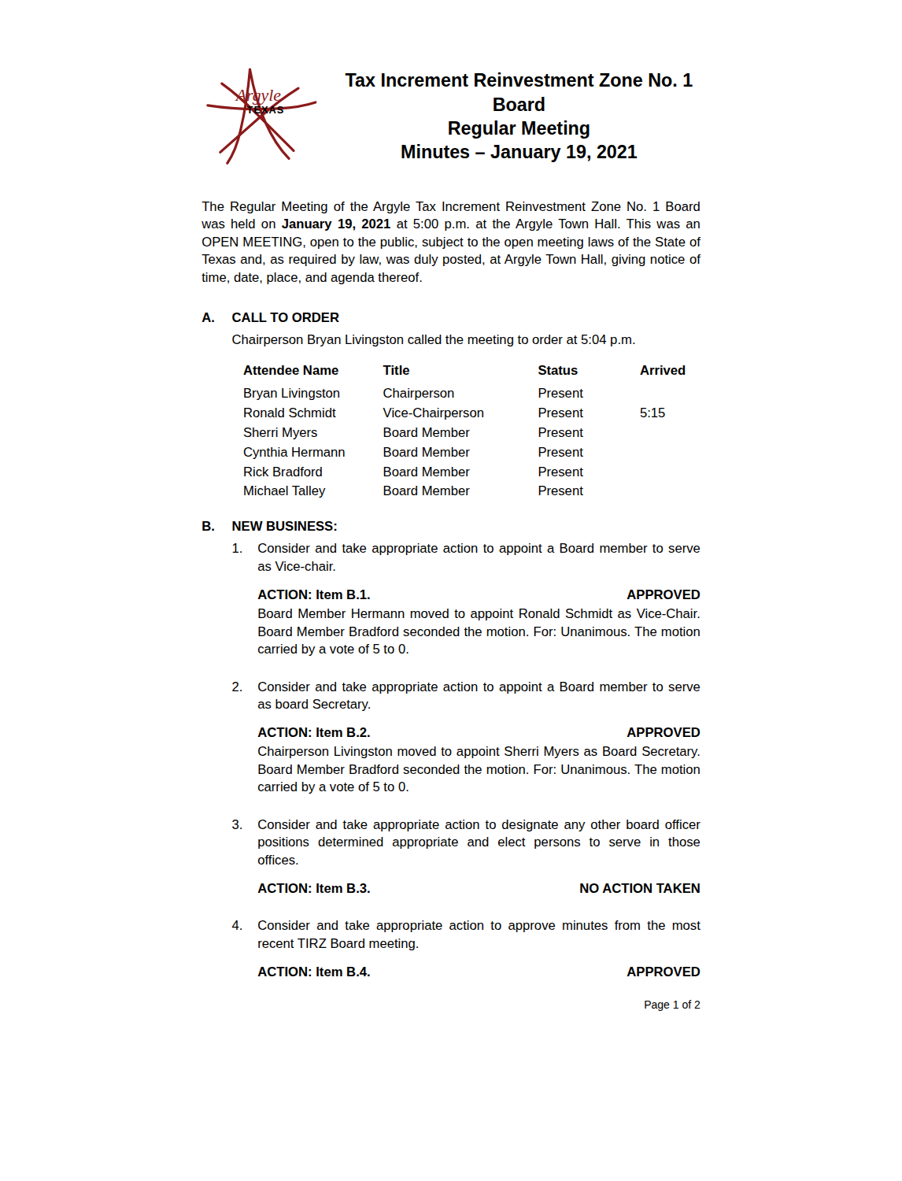Argyle TEXAS
Tax Increment Reinvestment Zone No. 1 Board
Regular Meeting
Minutes – January 19, 2021
The Regular Meeting of the Argyle Tax Increment Reinvestment Zone No. 1 Board was held on January 19, 2021 at 5:00 p.m. at the Argyle Town Hall. This was an OPEN MEETING, open to the public, subject to the open meeting laws of the State of Texas and, as required by law, was duly posted, at Argyle Town Hall, giving notice of time, date, place, and agenda thereof.
A. CALL TO ORDER
Chairperson Bryan Livingston called the meeting to order at 5:04 p.m.
| Attendee Name | Title | Status | Arrived |
| --- | --- | --- | --- |
| Bryan Livingston | Chairperson | Present | |
| Ronald Schmidt | Vice-Chairperson | Present | 5:15 |
| Sherri Myers | Board Member | Present | |
| Cynthia Hermann | Board Member | Present | |
| Rick Bradford | Board Member | Present | |
| Michael Talley | Board Member | Present | |
B. NEW BUSINESS:
1.
Consider and take appropriate action to appoint a Board member to serve as Vice-chair.
ACTION: Item B.1. APPROVED
Board Member Hermann moved to appoint Ronald Schmidt as Vice-Chair. Board Member Bradford seconded the motion. For: Unanimous. The motion carried by a vote of 5 to 0.
2.
Consider and take appropriate action to appoint a Board member to serve as board Secretary.
ACTION: Item B.2. APPROVED
Chairperson Livingston moved to appoint Sherri Myers as Board Secretary. Board Member Bradford seconded the motion. For: Unanimous. The motion carried by a vote of 5 to 0.
3.
Consider and take appropriate action to designate any other board officer positions determined appropriate and elect persons to serve in those offices.
ACTION: Item B.3. NO ACTION TAKEN
4.
Consider and take appropriate action to approve minutes from the most recent TIRZ Board meeting.
ACTION: Item B.4. APPROVED
Page 1 of 2